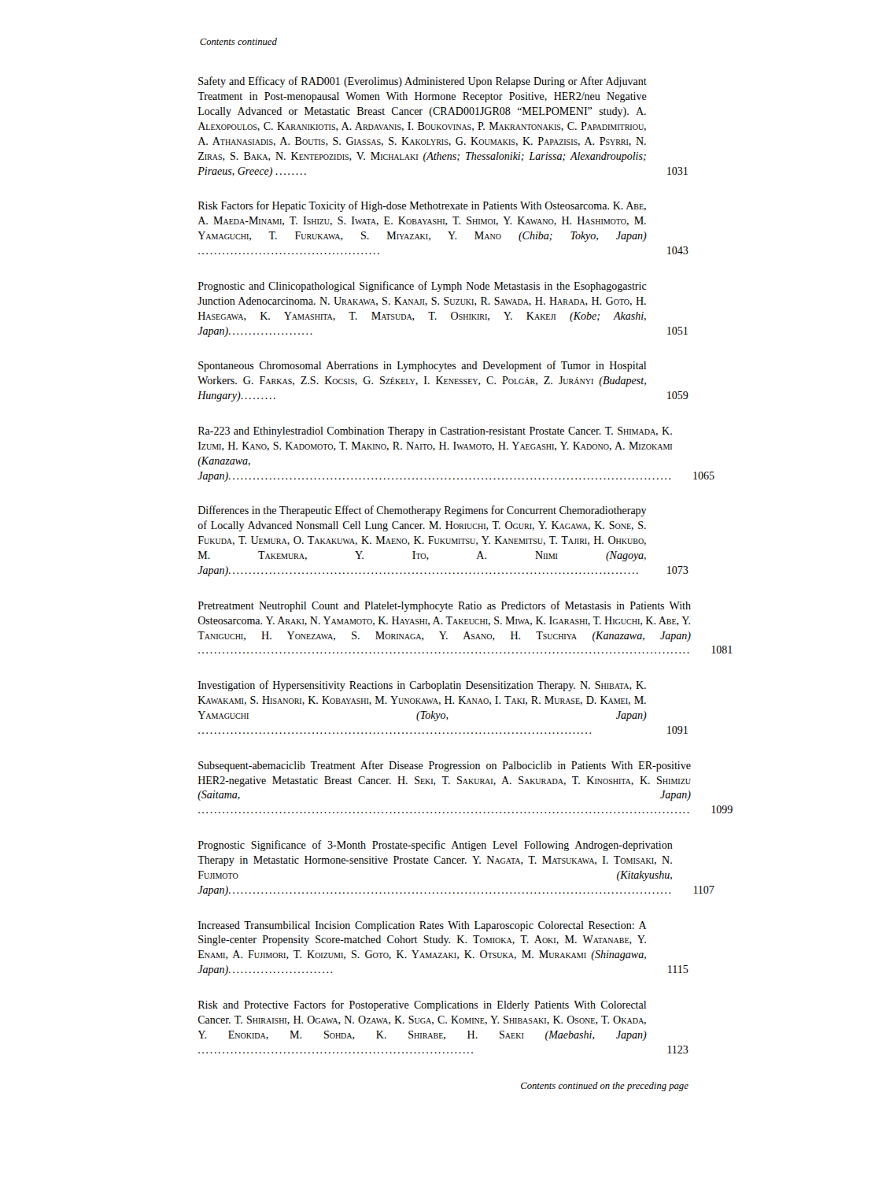Contents continued
Safety and Efficacy of RAD001 (Everolimus) Administered Upon Relapse During or After Adjuvant Treatment in Post-menopausal Women With Hormone Receptor Positive, HER2/neu Negative Locally Advanced or Metastatic Breast Cancer (CRAD001JGR08 “MELPOMENI” study). A. Alexopoulos, C. Karanikiotis, A. Ardavanis, I. Boukovinas, P. Makrantonakis, C. Papadimitriou, A. Athanasiadis, A. Boutis, S. Giassas, S. Kakolyris, G. Koumakis, K. Papazisis, A. Psyrri, N. Ziras, S. Baka, N. Kentepozidis, V. Michalaki (Athens; Thessaloniki; Larissa; Alexandroupolis; Piraeus, Greece) ........
1031
Risk Factors for Hepatic Toxicity of High-dose Methotrexate in Patients With Osteosarcoma. K. Abe, A. Maeda-Minami, T. Ishizu, S. Iwata, E. Kobayashi, T. Shimoi, Y. Kawano, H. Hashimoto, M. Yamaguchi, T. Furukawa, S. Miyazaki, Y. Mano (Chiba; Tokyo, Japan) .............................................
1043
Prognostic and Clinicopathological Significance of Lymph Node Metastasis in the Esophagogastric Junction Adenocarcinoma. N. Urakawa, S. Kanaji, S. Suzuki, R. Sawada, H. Harada, H. Goto, H. Hasegawa, K. Yamashita, T. Matsuda, T. Oshikiri, Y. Kakeji (Kobe; Akashi, Japan).....................
1051
Spontaneous Chromosomal Aberrations in Lymphocytes and Development of Tumor in Hospital Workers. G. Farkas, Z.S. Kocsis, G. Székely, I. Kenessey, C. Polgár, Z. Jurányi (Budapest, Hungary).........
1059
Ra-223 and Ethinylestradiol Combination Therapy in Castration-resistant Prostate Cancer. T. Shimada, K. Izumi, H. Kano, S. Kadomoto, T. Makino, R. Naito, H. Iwamoto, H. Yaegashi, Y. Kadono, A. Mizokami (Kanazawa, Japan).............................................................................................................
1065
Differences in the Therapeutic Effect of Chemotherapy Regimens for Concurrent Chemoradiotherapy of Locally Advanced Nonsmall Cell Lung Cancer. M. Horiuchi, T. Oguri, Y. Kagawa, K. Sone, S. Fukuda, T. Uemura, O. Takakuwa, K. Maeno, K. Fukumitsu, Y. Kanemitsu, T. Tajiri, H. Ohkubo, M. Takemura, Y. Ito, A. Niimi (Nagoya, Japan).....................................................................................................
1073
Pretreatment Neutrophil Count and Platelet-lymphocyte Ratio as Predictors of Metastasis in Patients With Osteosarcoma. Y. Araki, N. Yamamoto, K. Hayashi, A. Takeuchi, S. Miwa, K. Igarashi, T. Higuchi, K. Abe, Y. Taniguchi, H. Yonezawa, S. Morinaga, Y. Asano, H. Tsuchiya (Kanazawa, Japan) .........................................................................................................................
1081
Investigation of Hypersensitivity Reactions in Carboplatin Desensitization Therapy. N. Shibata, K. Kawakami, S. Hisanori, K. Kobayashi, M. Yunokawa, H. Kanao, I. Taki, R. Murase, D. Kamei, M. Yamaguchi (Tokyo, Japan) .................................................................................................
1091
Subsequent-abemaciclib Treatment After Disease Progression on Palbociclib in Patients With ER-positive HER2-negative Metastatic Breast Cancer. H. Seki, T. Sakurai, A. Sakurada, T. Kinoshita, K. Shimizu (Saitama, Japan) .........................................................................................................................
1099
Prognostic Significance of 3-Month Prostate-specific Antigen Level Following Androgen-deprivation Therapy in Metastatic Hormone-sensitive Prostate Cancer. Y. Nagata, T. Matsukawa, I. Tomisaki, N. Fujimoto (Kitakyushu, Japan).............................................................................................................
1107
Increased Transumbilical Incision Complication Rates With Laparoscopic Colorectal Resection: A Single-center Propensity Score-matched Cohort Study. K. Tomioka, T. Aoki, M. Watanabe, Y. Enami, A. Fujimori, T. Koizumi, S. Goto, K. Yamazaki, K. Otsuka, M. Murakami (Shinagawa, Japan)..........................
1115
Risk and Protective Factors for Postoperative Complications in Elderly Patients With Colorectal Cancer. T. Shiraishi, H. Ogawa, N. Ozawa, K. Suga, C. Komine, Y. Shibasaki, K. Osone, T. Okada, Y. Enokida, M. Sohda, K. Shirabe, H. Saeki (Maebashi, Japan) ....................................................................
1123
Contents continued on the preceding page